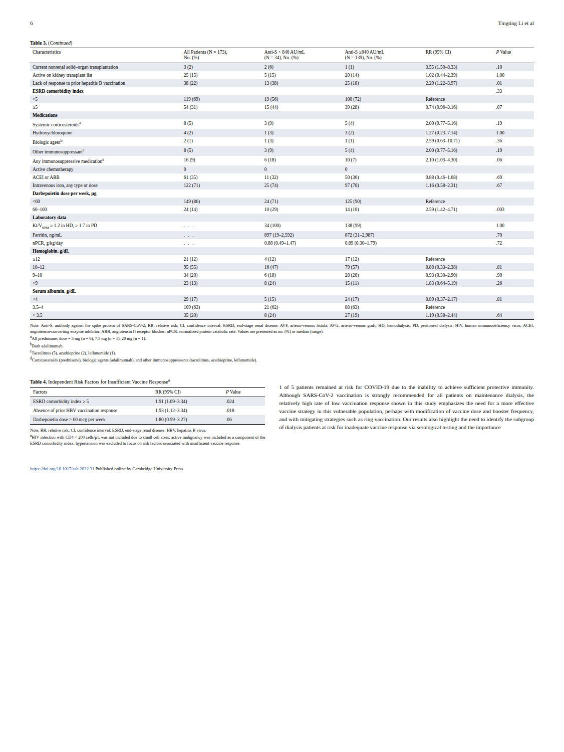6
Tingting Li et al
Table 3. (Continued)
| Characteristics | All Patients (N = 173), No. (%) | Anti-S < 840 AU/mL (N = 34), No. (%) | Anti-S ≥840 AU/mL (N = 139), No. (%) | RR (95% CI) | P Value |
| --- | --- | --- | --- | --- | --- |
| Current nonrenal solid–organ transplantation | 3 (2) | 2 (6) | 1 (1) | 3.55 (1.50–8.33) | .10 |
| Active on kidney transplant list | 25 (15) | 5 (15) | 20 (14) | 1.02 (0.44–2.39) | 1.00 |
| Lack of response to prior hepatitis B vaccination | 38 (22) | 13 (38) | 25 (18) | 2.20 (1.22–3.97) | .01 |
| ESRD comorbidity index | | | | | .33 |
| <5 | 119 (69) | 19 (56) | 100 (72) | Reference | |
| ≥5 | 54 (31) | 15 (44) | 39 (28) | 0.74 (0.96–3.16) | .07 |
| Medications | | | | | |
| Systemic corticosteroids a | 8 (5) | 3 (9) | 5 (4) | 2.00 (0.77–5.16) | .19 |
| Hydroxychloroquine | 4 (2) | 1 (3) | 3 (2) | 1.27 (0.23–7.14) | 1.00 |
| Biologic agent b | 2 (1) | 1 (3) | 1 (1) | 2.59 (0.63–10.71) | .36 |
| Other immunosuppressant c | 8 (5) | 3 (9) | 5 (4) | 2.00 (0.77–5.16) | .19 |
| Any immunosuppressive medication d | 16 (9) | 6 (18) | 10 (7) | 2.10 (1.03–4.30) | .06 |
| Active chemotherapy | 0 | 0 | 0 | | |
| ACEI or ARB | 61 (35) | 11 (32) | 50 (36) | 0.88 (0.46–1.68) | .69 |
| Intravenous iron, any type or dose | 122 (71) | 25 (74) | 97 (70) | 1.16 (0.58–2.31) | .67 |
| Darbepoietin dose per week, µg | | | | | |
| <60 | 149 (86) | 24 (71) | 125 (90) | Reference | |
| 60–100 | 24 (14) | 10 (29) | 14 (10) | 2.59 (1.42–4.71) | .003 |
| Laboratory data | | | | | |
| Kt/V urea ≥ 1.2 in HD, ≥ 1.7 in PD | . . . | 34 (100) | 138 (99) | | 1.00 |
| Ferritin, ng/mL | . . . | 897 (19–2,592) | 872 (31–2,987) | | .70 |
| nPCR, g/kg/day | . . . | 0.88 (0.49–1.47) | 0.89 (0.30–1.79) | | .72 |
| Hemoglobin, g/dL | | | | | |
| ≥12 | 21 (12) | 4 (12) | 17 (12) | Reference | |
| 10–12 | 95 (55) | 16 (47) | 79 (57) | 0.88 (0.33–2.38) | .81 |
| 9–10 | 34 (20) | 6 (18) | 28 (20) | 0.93 (0.30–2.90) | .90 |
| <9 | 23 (13) | 8 (24) | 15 (11) | 1.83 (0.64–5.19) | .26 |
| Serum albumin, g/dL | | | | | |
| >4 | 29 (17) | 5 (15) | 24 (17) | 0.89 (0.37–2.17) | .81 |
| 3.5–4 | 109 (63) | 21 (62) | 88 (63) | Reference | |
| < 3.5 | 35 (20) | 8 (24) | 27 (19) | 1.19 (0.58–2.44) | .64 |
Note. Anti-S, antibody against the spike protein of SARS-CoV-2; RR: relative risk; CI, confidence interval; ESRD, end-stage renal disease; AVF, arterio-venous fistula; AVG, arterio-venous graft; HD, hemodialysis; PD, peritoneal dialysis; HIV, human immunodeficiency virus; ACEI, angiotensin-converting enzyme inhibitor; ARB, angiotensin II receptor blocker; nPCR: normalized protein catabolic rate. Values are presented as no. (%) or median (range).
aAll prednisone; dose = 5 mg (n = 6), 7.5 mg (n = 1), 20 mg (n = 1).
bBoth adalimumab.
cTacrolimus (5), azathioprine (2), leflunomide (1).
dCorticosteroids (prednisone), biologic agents (adalimumab), and other immunosuppressants (tacrolimus, azathioprine, leflunomide).
Table 4. Independent Risk Factors for Insufficient Vaccine Responsea
| Factors | RR (95% CI) | P Value |
| --- | --- | --- |
| ESRD comorbidity index ≥ 5 | 1.91 (1.09–3.34) | .024 |
| Absence of prior HBV vaccination response | 1.93 (1.12–3.34) | .018 |
| Darbepoietin dose > 60 mcg per week | 1.80 (0.99–3.27) | .06 |
Note. RR, relative risk; CI, confidence interval; ESRD, end-stage renal disease; HBV, hepatitis B virus.
aHIV infection with CD4 < 200 cells/µL was not included due to small cell sizes; active malignancy was included as a component of the ESRD comorbidity index; hypertension was excluded to focus on risk factors associated with insufficient vaccine response.
1 of 5 patients remained at risk for COVID-19 due to the inability to achieve sufficient protective immunity. Although SARS-CoV-2 vaccination is strongly recommended for all patients on maintenance dialysis, the relatively high rate of low vaccination response shown in this study emphasizes the need for a more effective vaccine strategy in this vulnerable population, perhaps with modification of vaccine dose and booster frequency, and with mitigating strategies such as ring vaccination. Our results also highlight the need to identify the subgroup of dialysis patients at risk for inadequate vaccine response via serological testing and the importance
https://doi.org/10.1017/ash.2022.31 Published online by Cambridge University Press